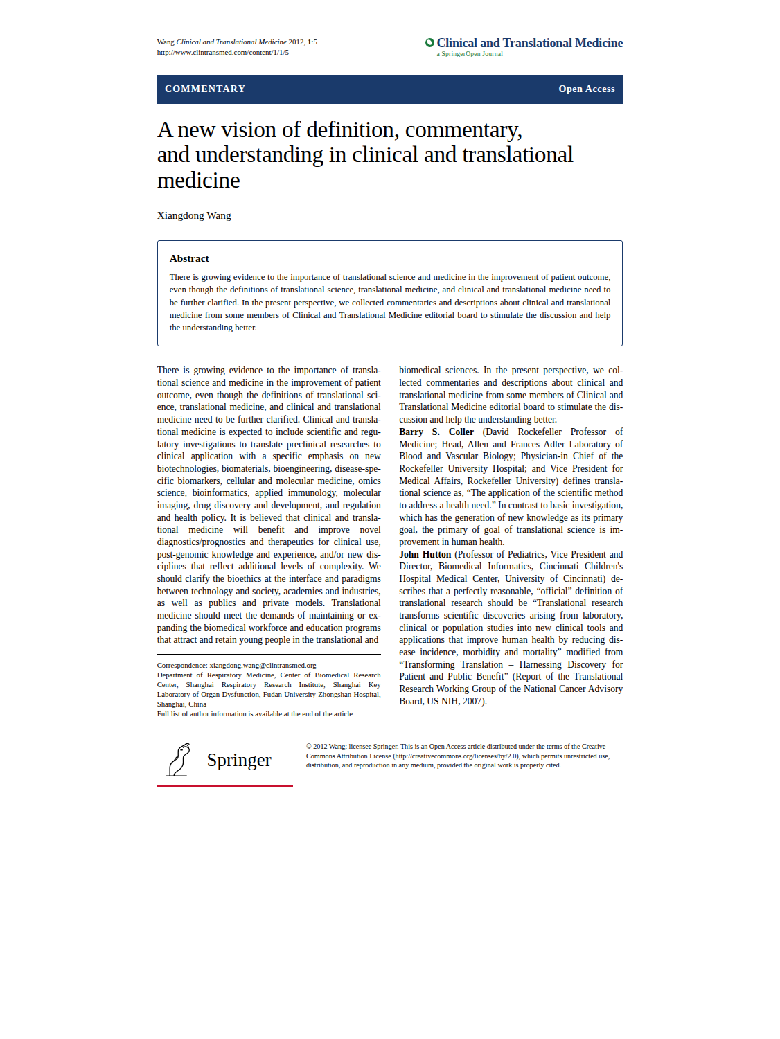Wang Clinical and Translational Medicine 2012, 1:5
http://www.clintransmed.com/content/1/1/5
Clinical and Translational Medicine
a SpringerOpen Journal
Commentary
Open Access
A new vision of definition, commentary,
and understanding in clinical and translational
medicine
Xiangdong Wang
Abstract
There is growing evidence to the importance of translational science and medicine in the improvement of patient outcome, even though the definitions of translational science, translational medicine, and clinical and translational medicine need to be further clarified. In the present perspective, we collected commentaries and descriptions about clinical and translational medicine from some members of Clinical and Translational Medicine editorial board to stimulate the discussion and help the understanding better.
There is growing evidence to the importance of translational science and medicine in the improvement of patient outcome, even though the definitions of translational science, translational medicine, and clinical and translational medicine need to be further clarified. Clinical and translational medicine is expected to include scientific and regulatory investigations to translate preclinical researches to clinical application with a specific emphasis on new biotechnologies, biomaterials, bioengineering, disease-specific biomarkers, cellular and molecular medicine, omics science, bioinformatics, applied immunology, molecular imaging, drug discovery and development, and regulation and health policy. It is believed that clinical and translational medicine will benefit and improve novel diagnostics/prognostics and therapeutics for clinical use, post-genomic knowledge and experience, and/or new disciplines that reflect additional levels of complexity. We should clarify the bioethics at the interface and paradigms between technology and society, academies and industries, as well as publics and private models. Translational medicine should meet the demands of maintaining or expanding the biomedical workforce and education programs that attract and retain young people in the translational and
Correspondence: xiangdong.wang@clintransmed.org
Department of Respiratory Medicine, Center of Biomedical Research Center, Shanghai Respiratory Research Institute, Shanghai Key Laboratory of Organ Dysfunction, Fudan University Zhongshan Hospital, Shanghai, China
Full list of author information is available at the end of the article
biomedical sciences. In the present perspective, we collected commentaries and descriptions about clinical and translational medicine from some members of Clinical and Translational Medicine editorial board to stimulate the discussion and help the understanding better.
Barry S. Coller (David Rockefeller Professor of Medicine; Head, Allen and Frances Adler Laboratory of Blood and Vascular Biology; Physician-in Chief of the Rockefeller University Hospital; and Vice President for Medical Affairs, Rockefeller University) defines translational science as, “The application of the scientific method to address a health need.” In contrast to basic investigation, which has the generation of new knowledge as its primary goal, the primary of goal of translational science is improvement in human health.
John Hutton (Professor of Pediatrics, Vice President and Director, Biomedical Informatics, Cincinnati Children's Hospital Medical Center, University of Cincinnati) describes that a perfectly reasonable, “official” definition of translational research should be “Translational research transforms scientific discoveries arising from laboratory, clinical or population studies into new clinical tools and applications that improve human health by reducing disease incidence, morbidity and mortality” modified from “Transforming Translation – Harnessing Discovery for Patient and Public Benefit” (Report of the Translational Research Working Group of the National Cancer Advisory Board, US NIH, 2007).
Springer
© 2012 Wang; licensee Springer. This is an Open Access article distributed under the terms of the Creative Commons Attribution License (http://creativecommons.org/licenses/by/2.0), which permits unrestricted use, distribution, and reproduction in any medium, provided the original work is properly cited.